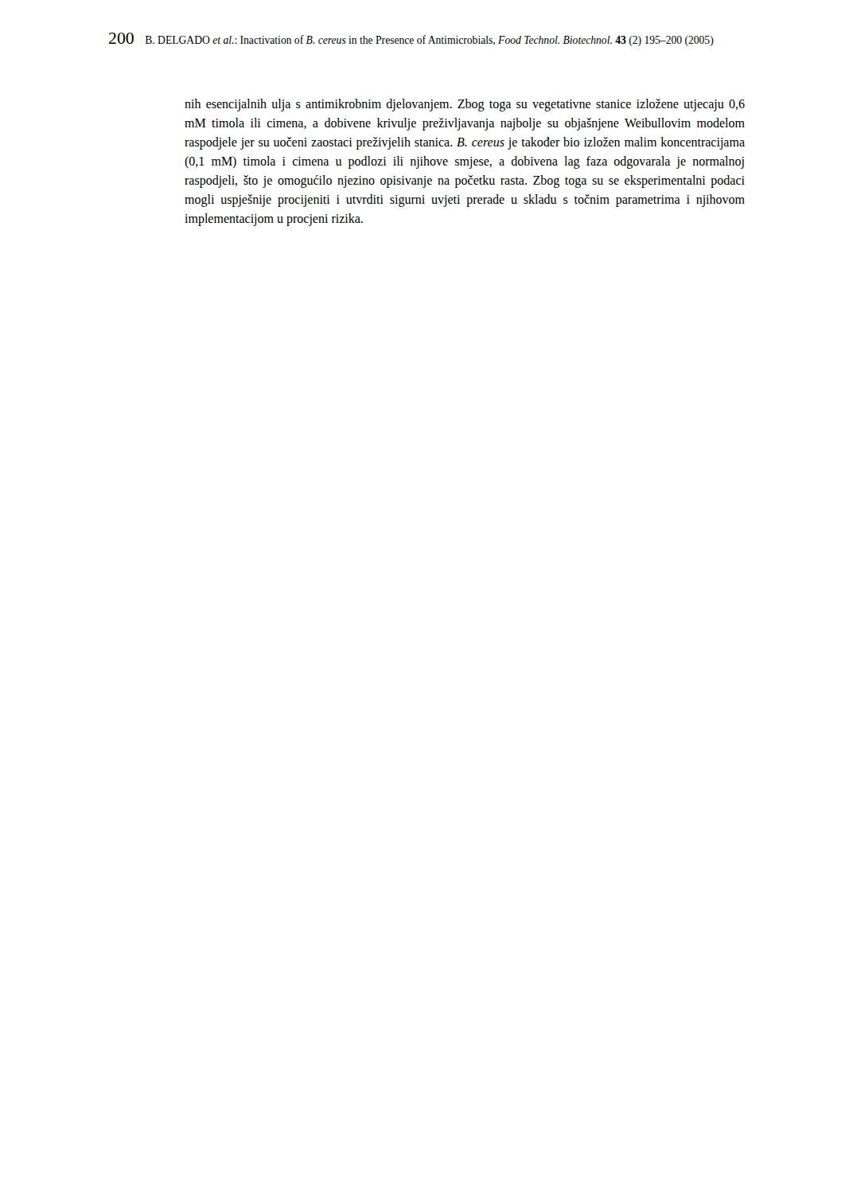200 B. DELGADO et al.: Inactivation of B. cereus in the Presence of Antimicrobials, Food Technol. Biotechnol. 43 (2) 195–200 (2005)
nih esencijalnih ulja s antimikrobnim djelovanjem. Zbog toga su vegetativne stanice izložene utjecaju 0,6 mM timola ili cimena, a dobivene krivulje preživljavanja najbolje su objašnjene Weibullovim modelom raspodjele jer su uočeni zaostaci preživjelih stanica. B. cereus je također bio izložen malim koncentracijama (0,1 mM) timola i cimena u podlozi ili njihove smjese, a dobivena lag faza odgovarala je normalnoj raspodjeli, što je omogućilo njezino opisivanje na početku rasta. Zbog toga su se eksperimentalni podaci mogli uspješnije procijeniti i utvrditi sigurni uvjeti prerade u skladu s točnim parametrima i njihovom implementacijom u procjeni rizika.